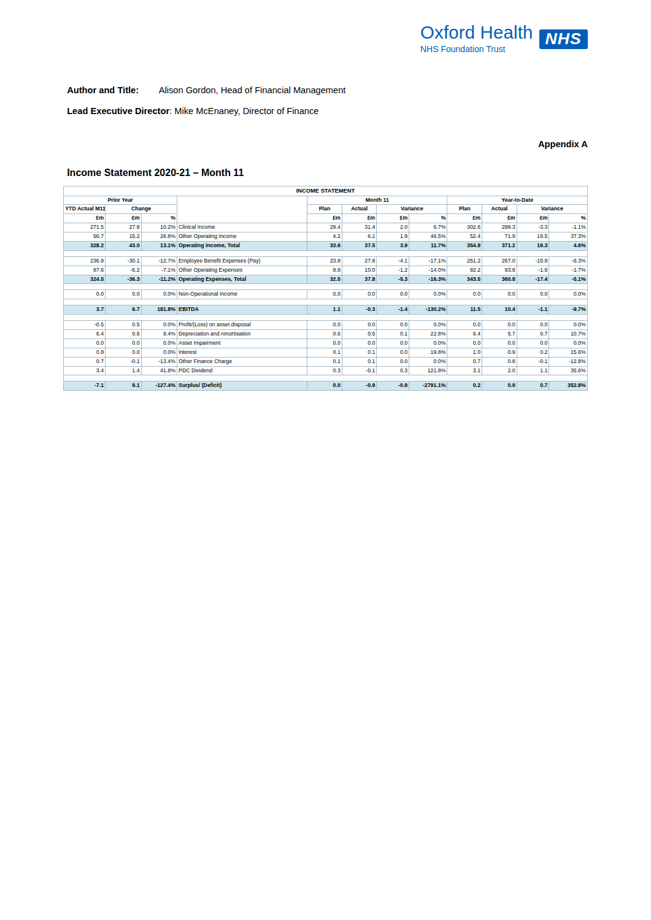Oxford Health
NHS Foundation Trust
NHS
Author and Title: Alison Gordon, Head of Financial Management
Lead Executive Director: Mike McEnaney, Director of Finance
Appendix A
Income Statement 2020-21 – Month 11
| INCOME STATEMENT |
| Prior Year | | Month 11 | Year-to-Date |
| YTD Actual M11 | Change | | Plan | Actual | Variance | Plan | Actual | Variance |
| £m | £m | % | | £m | £m | £m | % | £m | £m | £m | % |
| 271.5 | 27.8 | 10.2% | Clinical Income | 29.4 | 31.4 | 2.0 | 6.7% | 302.6 | 299.3 | -3.3 | -1.1% |
| 56.7 | 15.2 | 26.8% | Other Operating Income | 4.2 | 6.1 | 1.9 | 46.5% | 52.4 | 71.9 | 19.5 | 37.3% |
| 328.2 | 43.0 | 13.1% | Operating Income, Total | 33.6 | 37.5 | 3.9 | 11.7% | 354.9 | 371.2 | 16.3 | 4.6% |
| 236.9 | -30.1 | -12.7% | Employee Benefit Expenses (Pay) | 23.8 | 27.8 | -4.1 | -17.1% | 251.2 | 267.0 | -15.8 | -6.3% |
| 87.6 | -6.2 | -7.1% | Other Operating Expenses | 8.8 | 10.0 | -1.2 | -14.0% | 92.2 | 93.8 | -1.6 | -1.7% |
| 324.5 | -36.3 | -11.2% | Operating Expenses, Total | 32.5 | 37.8 | -5.3 | -16.3% | 343.5 | 360.8 | -17.4 | -5.1% |
| 0.0 | 0.0 | 0.0% | Non-Operational Income | 0.0 | 0.0 | 0.0 | 0.0% | 0.0 | 0.0 | 0.0 | 0.0% |
| 3.7 | 6.7 | 181.8% | EBITDA | 1.1 | -0.3 | -1.4 | -130.2% | 11.5 | 10.4 | -1.1 | -9.7% |
| -0.5 | 0.5 | 0.0% | Profit/(Loss) on asset disposal | 0.0 | 0.0 | 0.0 | 0.0% | 0.0 | 0.0 | 0.0 | 0.0% |
| 6.4 | 0.6 | 9.4% | Depreciation and Amortisation | 0.6 | 0.5 | 0.1 | 22.8% | 6.4 | 5.7 | 0.7 | 10.7% |
| 0.0 | 0.0 | 0.0% | Asset Impairment | 0.0 | 0.0 | 0.0 | 0.0% | 0.0 | 0.0 | 0.0 | 0.0% |
| 0.8 | 0.0 | 0.0% | Interest | 0.1 | 0.1 | 0.0 | 19.8% | 1.0 | 0.9 | 0.2 | 15.6% |
| 0.7 | -0.1 | -13.4% | Other Finance Charge | 0.1 | 0.1 | 0.0 | 0.0% | 0.7 | 0.8 | -0.1 | -12.8% |
| 3.4 | 1.4 | 41.8% | PDC Dividend | 0.3 | -0.1 | 0.3 | 121.8% | 3.1 | 2.0 | 1.1 | 35.6% |
| -7.1 | 9.1 | -127.4% | Surplus/ (Deficit) | 0.0 | -0.9 | -0.9 | -2791.1% | 0.2 | 0.9 | 0.7 | 352.8% |